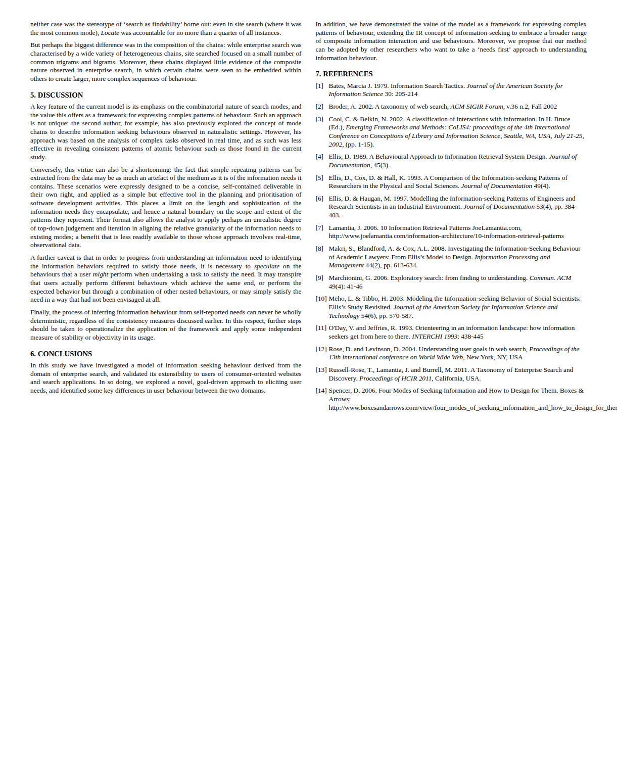neither case was the stereotype of ‘search as findability’ borne out: even in site search (where it was the most common mode), Locate was accountable for no more than a quarter of all instances.
But perhaps the biggest difference was in the composition of the chains: while enterprise search was characterised by a wide variety of heterogeneous chains, site searched focused on a small number of common trigrams and bigrams. Moreover, these chains displayed little evidence of the composite nature observed in enterprise search, in which certain chains were seen to be embedded within others to create larger, more complex sequences of behaviour.
5. DISCUSSION
A key feature of the current model is its emphasis on the combinatorial nature of search modes, and the value this offers as a framework for expressing complex patterns of behaviour. Such an approach is not unique: the second author, for example, has also previously explored the concept of mode chains to describe information seeking behaviours observed in naturalistic settings. However, his approach was based on the analysis of complex tasks observed in real time, and as such was less effective in revealing consistent patterns of atomic behaviour such as those found in the current study.
Conversely, this virtue can also be a shortcoming: the fact that simple repeating patterns can be extracted from the data may be as much an artefact of the medium as it is of the information needs it contains. These scenarios were expressly designed to be a concise, self-contained deliverable in their own right, and applied as a simple but effective tool in the planning and prioritisation of software development activities. This places a limit on the length and sophistication of the information needs they encapsulate, and hence a natural boundary on the scope and extent of the patterns they represent. Their format also allows the analyst to apply perhaps an unrealistic degree of top-down judgement and iteration in aligning the relative granularity of the information needs to existing modes; a benefit that is less readily available to those whose approach involves real-time, observational data.
A further caveat is that in order to progress from understanding an information need to identifying the information behaviors required to satisfy those needs, it is necessary to speculate on the behaviours that a user might perform when undertaking a task to satisfy the need. It may transpire that users actually perform different behaviours which achieve the same end, or perform the expected behavior but through a combination of other nested behaviours, or may simply satisfy the need in a way that had not been envisaged at all.
Finally, the process of inferring information behaviour from self-reported needs can never be wholly deterministic, regardless of the consistency measures discussed earlier. In this respect, further steps should be taken to operationalize the application of the framework and apply some independent measure of stability or objectivity in its usage.
6. CONCLUSIONS
In this study we have investigated a model of information seeking behaviour derived from the domain of enterprise search, and validated its extensibility to users of consumer-oriented websites and search applications. In so doing, we explored a novel, goal-driven approach to eliciting user needs, and identified some key differences in user behaviour between the two domains.
In addition, we have demonstrated the value of the model as a framework for expressing complex patterns of behaviour, extending the IR concept of information-seeking to embrace a broader range of composite information interaction and use behaviours. Moreover, we propose that our method can be adopted by other researchers who want to take a ‘needs first’ approach to understanding information behaviour.
7. REFERENCES
[1] Bates, Marcia J. 1979. Information Search Tactics. Journal of the American Society for Information Science 30: 205-214
[2] Broder, A. 2002. A taxonomy of web search, ACM SIGIR Forum, v.36 n.2, Fall 2002
[3] Cool, C. & Belkin, N. 2002. A classification of interactions with information. In H. Bruce (Ed.), Emerging Frameworks and Methods: CoLIS4: proceedings of the 4th International Conference on Conceptions of Library and Information Science, Seattle, WA, USA, July 21-25, 2002, (pp. 1-15).
[4] Ellis, D. 1989. A Behavioural Approach to Information Retrieval System Design. Journal of Documentation, 45(3).
[5] Ellis, D., Cox, D. & Hall, K. 1993. A Comparison of the Information-seeking Patterns of Researchers in the Physical and Social Sciences. Journal of Documentation 49(4).
[6] Ellis, D. & Haugan, M. 1997. Modelling the Information-seeking Patterns of Engineers and Research Scientists in an Industrial Environment. Journal of Documentation 53(4), pp. 384-403.
[7] Lamantia, J. 2006. 10 Information Retrieval Patterns JoeLamantia.com, http://www.joelamantia.com/information-architecture/10-information-retrieval-patterns
[8] Makri, S., Blandford, A. & Cox, A.L. 2008. Investigating the Information-Seeking Behaviour of Academic Lawyers: From Ellis’s Model to Design. Information Processing and Management 44(2), pp. 613-634.
[9] Marchionini, G. 2006. Exploratory search: from finding to understanding. Commun. ACM 49(4): 41-46
[10] Meho, L. & Tibbo, H. 2003. Modeling the Information-seeking Behavior of Social Scientists: Ellis’s Study Revisited. Journal of the American Society for Information Science and Technology 54(6), pp. 570-587.
[11] O'Day, V. and Jeffries, R. 1993. Orienteering in an information landscape: how information seekers get from here to there. INTERCHI 1993: 438-445
[12] Rose, D. and Levinson, D. 2004. Understanding user goals in web search, Proceedings of the 13th international conference on World Wide Web, New York, NY, USA
[13] Russell-Rose, T., Lamantia, J. and Burrell, M. 2011. A Taxonomy of Enterprise Search and Discovery. Proceedings of HCIR 2011, California, USA.
[14] Spencer, D. 2006. Four Modes of Seeking Information and How to Design for Them. Boxes & Arrows: http://www.boxesandarrows.com/view/four_modes_of_seeking_information_and_how_to_design_for_them.